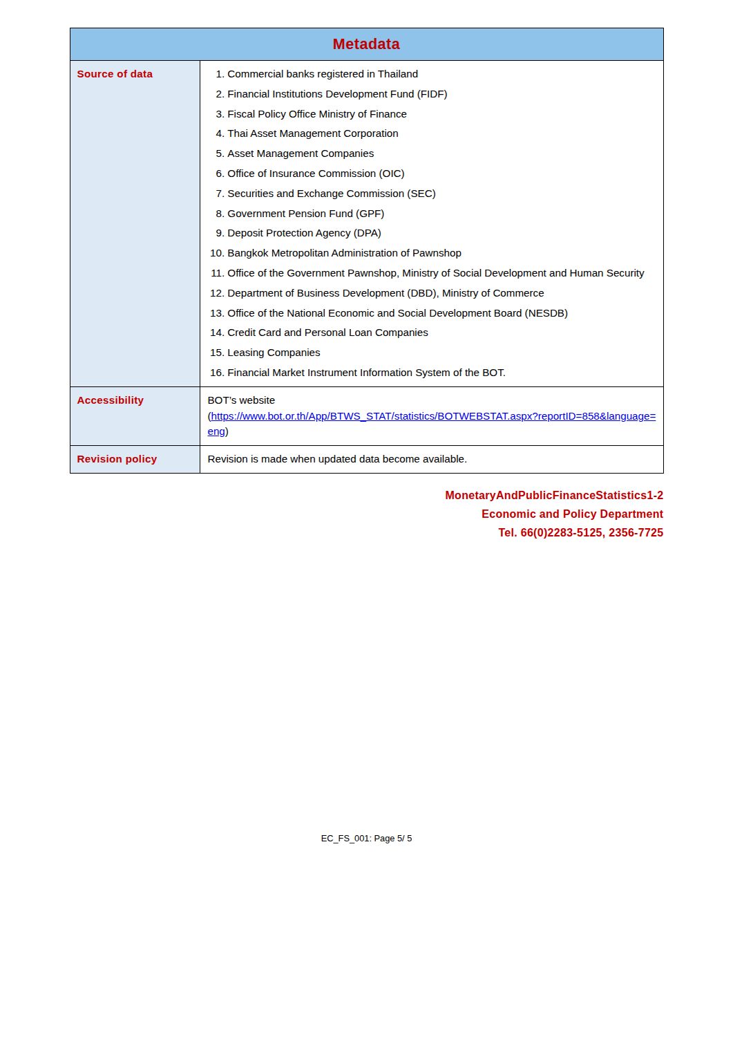| Metadata |
| --- |
| Source of data | Commercial banks registered in Thailand Financial Institutions Development Fund (FIDF) Fiscal Policy Office Ministry of Finance Thai Asset Management Corporation Asset Management Companies Office of Insurance Commission (OIC) Securities and Exchange Commission (SEC) Government Pension Fund (GPF) Deposit Protection Agency (DPA) Bangkok Metropolitan Administration of Pawnshop Office of the Government Pawnshop, Ministry of Social Development and Human Security Department of Business Development (DBD), Ministry of Commerce Office of the National Economic and Social Development Board (NESDB) Credit Card and Personal Loan Companies Leasing Companies Financial Market Instrument Information System of the BOT. |
| Accessibility | BOT’s website ( https://www.bot.or.th/App/BTWS_STAT/statistics/BOTWEBSTAT.aspx?reportID=858&language=eng ) |
| Revision policy | Revision is made when updated data become available. |
MonetaryAndPublicFinanceStatistics1-2
Economic and Policy Department
Tel. 66(0)2283-5125, 2356-7725
EC_FS_001: Page 5/ 5